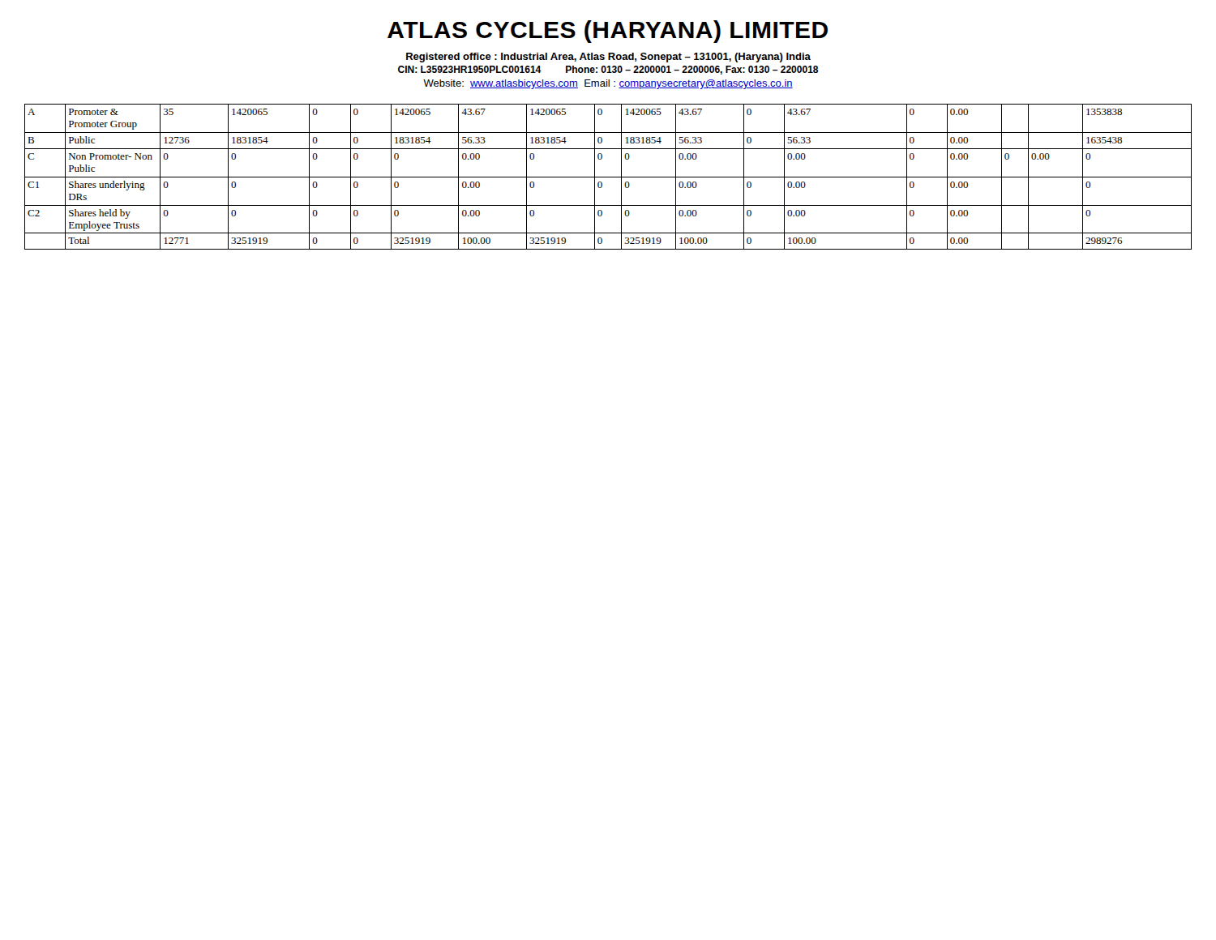ATLAS CYCLES (HARYANA) LIMITED
Registered office : Industrial Area, Atlas Road, Sonepat – 131001, (Haryana) India
CIN: L35923HR1950PLC001614 Phone: 0130 – 2200001 – 2200006, Fax: 0130 – 2200018
Website: www.atlasbicycles.com Email : companysecretary@atlascycles.co.in
| A | Promoter & Promoter Group | 35 | 1420065 | 0 | 0 | 1420065 | 43.67 | 1420065 | 0 | 1420065 | 43.67 | 0 | 43.67 | 0 | 0.00 | | | 1353838 |
| B | Public | 12736 | 1831854 | 0 | 0 | 1831854 | 56.33 | 1831854 | 0 | 1831854 | 56.33 | 0 | 56.33 | 0 | 0.00 | | | 1635438 |
| C | Non Promoter- Non Public | 0 | 0 | 0 | 0 | 0 | 0.00 | 0 | 0 | 0 | 0.00 | | 0.00 | 0 | 0.00 | 0 | 0.00 | 0 |
| C1 | Shares underlying DRs | 0 | 0 | 0 | 0 | 0 | 0.00 | 0 | 0 | 0 | 0.00 | 0 | 0.00 | 0 | 0.00 | | | 0 |
| C2 | Shares held by Employee Trusts | 0 | 0 | 0 | 0 | 0 | 0.00 | 0 | 0 | 0 | 0.00 | 0 | 0.00 | 0 | 0.00 | | | 0 |
| | Total | 12771 | 3251919 | 0 | 0 | 3251919 | 100.00 | 3251919 | 0 | 3251919 | 100.00 | 0 | 100.00 | 0 | 0.00 | | | 2989276 |